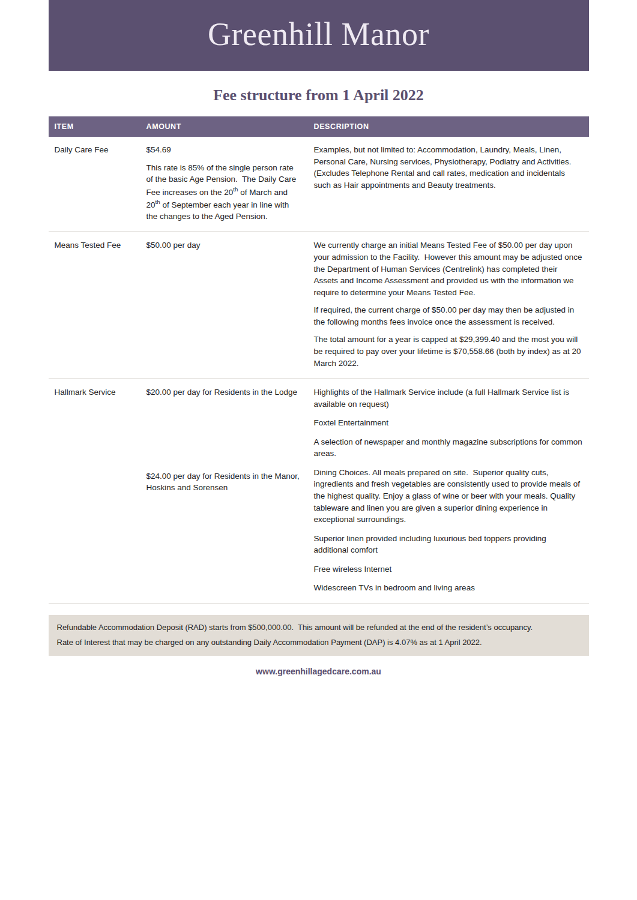Greenhill Manor
Fee structure from 1 April 2022
| ITEM | AMOUNT | DESCRIPTION |
| --- | --- | --- |
| Daily Care Fee | $54.69 This rate is 85% of the single person rate of the basic Age Pension. The Daily Care Fee increases on the 20 th of March and 20 th of September each year in line with the changes to the Aged Pension. | Examples, but not limited to: Accommodation, Laundry, Meals, Linen, Personal Care, Nursing services, Physiotherapy, Podiatry and Activities. (Excludes Telephone Rental and call rates, medication and incidentals such as Hair appointments and Beauty treatments. |
| Means Tested Fee | $50.00 per day | We currently charge an initial Means Tested Fee of $50.00 per day upon your admission to the Facility. However this amount may be adjusted once the Department of Human Services (Centrelink) has completed their Assets and Income Assessment and provided us with the information we require to determine your Means Tested Fee. If required, the current charge of $50.00 per day may then be adjusted in the following months fees invoice once the assessment is received. The total amount for a year is capped at $29,399.40 and the most you will be required to pay over your lifetime is $70,558.66 (both by index) as at 20 March 2022. |
| Hallmark Service | $20.00 per day for Residents in the Lodge $24.00 per day for Residents in the Manor, Hoskins and Sorensen | Highlights of the Hallmark Service include (a full Hallmark Service list is available on request) Foxtel Entertainment A selection of newspaper and monthly magazine subscriptions for common areas. Dining Choices. All meals prepared on site. Superior quality cuts, ingredients and fresh vegetables are consistently used to provide meals of the highest quality. Enjoy a glass of wine or beer with your meals. Quality tableware and linen you are given a superior dining experience in exceptional surroundings. Superior linen provided including luxurious bed toppers providing additional comfort Free wireless Internet Widescreen TVs in bedroom and living areas |
Refundable Accommodation Deposit (RAD) starts from $500,000.00. This amount will be refunded at the end of the resident’s occupancy.
Rate of Interest that may be charged on any outstanding Daily Accommodation Payment (DAP) is 4.07% as at 1 April 2022.
www.greenhillagedcare.com.au